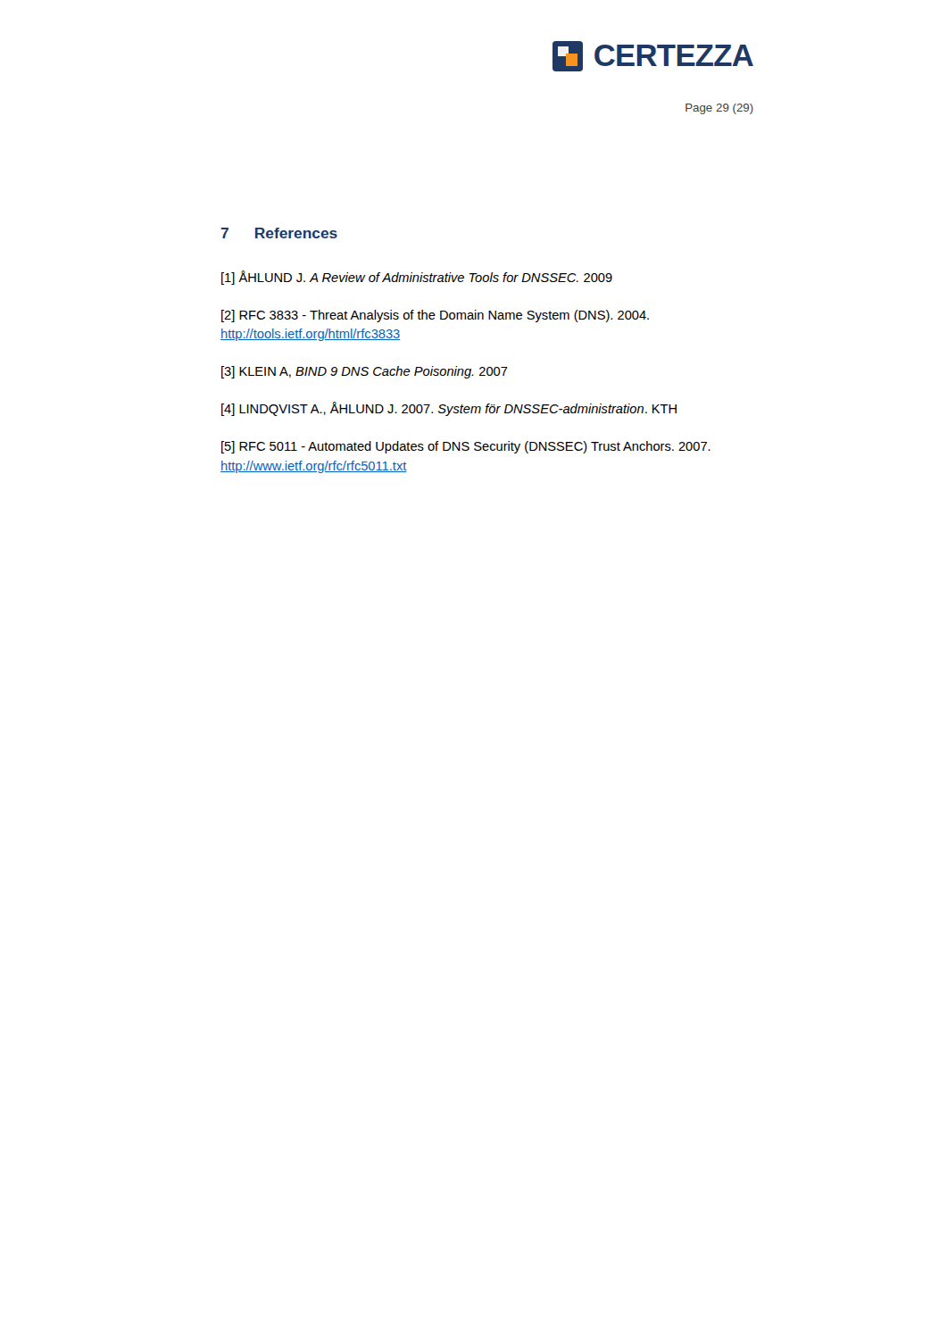CERTEZZA
Page 29 (29)
7 References
[1] ÅHLUND J. A Review of Administrative Tools for DNSSEC. 2009
[2] RFC 3833 - Threat Analysis of the Domain Name System (DNS). 2004.
http://tools.ietf.org/html/rfc3833
[3] KLEIN A, BIND 9 DNS Cache Poisoning. 2007
[4] LINDQVIST A., ÅHLUND J. 2007. System för DNSSEC-administration. KTH
[5] RFC 5011 - Automated Updates of DNS Security (DNSSEC) Trust Anchors. 2007.
http://www.ietf.org/rfc/rfc5011.txt